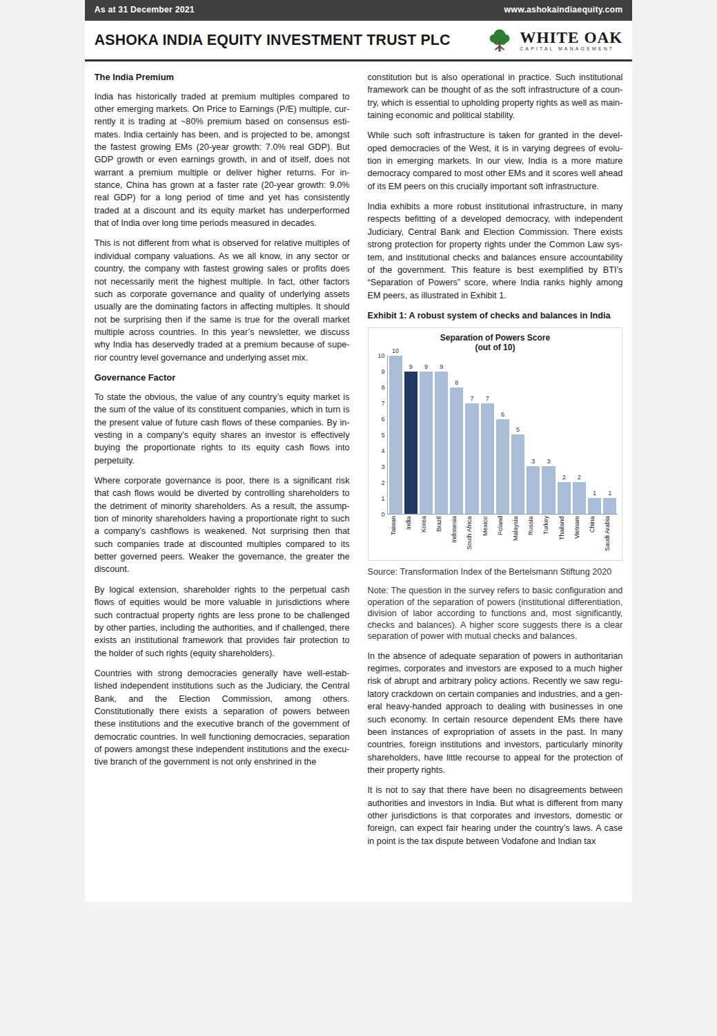As at 31 December 2021 www.ashokaindiaequity.com
ASHOKA INDIA EQUITY INVESTMENT TRUST PLC
WHITE OAK CAPITAL MANAGEMENT
The India Premium
India has historically traded at premium multiples compared to other emerging markets. On Price to Earnings (P/E) multiple, currently it is trading at ~80% premium based on consensus estimates. India certainly has been, and is projected to be, amongst the fastest growing EMs (20-year growth: 7.0% real GDP). But GDP growth or even earnings growth, in and of itself, does not warrant a premium multiple or deliver higher returns. For instance, China has grown at a faster rate (20-year growth: 9.0% real GDP) for a long period of time and yet has consistently traded at a discount and its equity market has underperformed that of India over long time periods measured in decades.
This is not different from what is observed for relative multiples of individual company valuations. As we all know, in any sector or country, the company with fastest growing sales or profits does not necessarily merit the highest multiple. In fact, other factors such as corporate governance and quality of underlying assets usually are the dominating factors in affecting multiples. It should not be surprising then if the same is true for the overall market multiple across countries. In this year’s newsletter, we discuss why India has deservedly traded at a premium because of superior country level governance and underlying asset mix.
Governance Factor
To state the obvious, the value of any country’s equity market is the sum of the value of its constituent companies, which in turn is the present value of future cash flows of these companies. By investing in a company’s equity shares an investor is effectively buying the proportionate rights to its equity cash flows into perpetuity.
Where corporate governance is poor, there is a significant risk that cash flows would be diverted by controlling shareholders to the detriment of minority shareholders. As a result, the assumption of minority shareholders having a proportionate right to such a company’s cashflows is weakened. Not surprising then that such companies trade at discounted multiples compared to its better governed peers. Weaker the governance, the greater the discount.
By logical extension, shareholder rights to the perpetual cash flows of equities would be more valuable in jurisdictions where such contractual property rights are less prone to be challenged by other parties, including the authorities, and if challenged, there exists an institutional framework that provides fair protection to the holder of such rights (equity shareholders).
Countries with strong democracies generally have well-established independent institutions such as the Judiciary, the Central Bank, and the Election Commission, among others. Constitutionally there exists a separation of powers between these institutions and the executive branch of the government of democratic countries. In well functioning democracies, separation of powers amongst these independent institutions and the executive branch of the government is not only enshrined in the
constitution but is also operational in practice. Such institutional framework can be thought of as the soft infrastructure of a country, which is essential to upholding property rights as well as maintaining economic and political stability.
While such soft infrastructure is taken for granted in the developed democracies of the West, it is in varying degrees of evolution in emerging markets. In our view, India is a more mature democracy compared to most other EMs and it scores well ahead of its EM peers on this crucially important soft infrastructure.
India exhibits a more robust institutional infrastructure, in many respects befitting of a developed democracy, with independent Judiciary, Central Bank and Election Commission. There exists strong protection for property rights under the Common Law system, and institutional checks and balances ensure accountability of the government. This feature is best exemplified by BTI’s “Separation of Powers” score, where India ranks highly among EM peers, as illustrated in Exhibit 1.
Exhibit 1: A robust system of checks and balances in India
Separation of Powers Score
(out of 10)
10 9 8 7 6 5 4 3 2 1 0
10
9
9
9
8
7
7
6
5
3
3
2
2
1
1
Taiwan India Korea Brazil Indonesia South Africa Mexico Poland Malaysia Russia Turkey Thailand Vietnam China Saudi Arabia
Source: Transformation Index of the Bertelsmann Stiftung 2020
Note: The question in the survey refers to basic configuration and operation of the separation of powers (institutional differentiation, division of labor according to functions and, most significantly, checks and balances). A higher score suggests there is a clear separation of power with mutual checks and balances.
In the absence of adequate separation of powers in authoritarian regimes, corporates and investors are exposed to a much higher risk of abrupt and arbitrary policy actions. Recently we saw regulatory crackdown on certain companies and industries, and a general heavy-handed approach to dealing with businesses in one such economy. In certain resource dependent EMs there have been instances of expropriation of assets in the past. In many countries, foreign institutions and investors, particularly minority shareholders, have little recourse to appeal for the protection of their property rights.
It is not to say that there have been no disagreements between authorities and investors in India. But what is different from many other jurisdictions is that corporates and investors, domestic or foreign, can expect fair hearing under the country’s laws. A case in point is the tax dispute between Vodafone and Indian tax